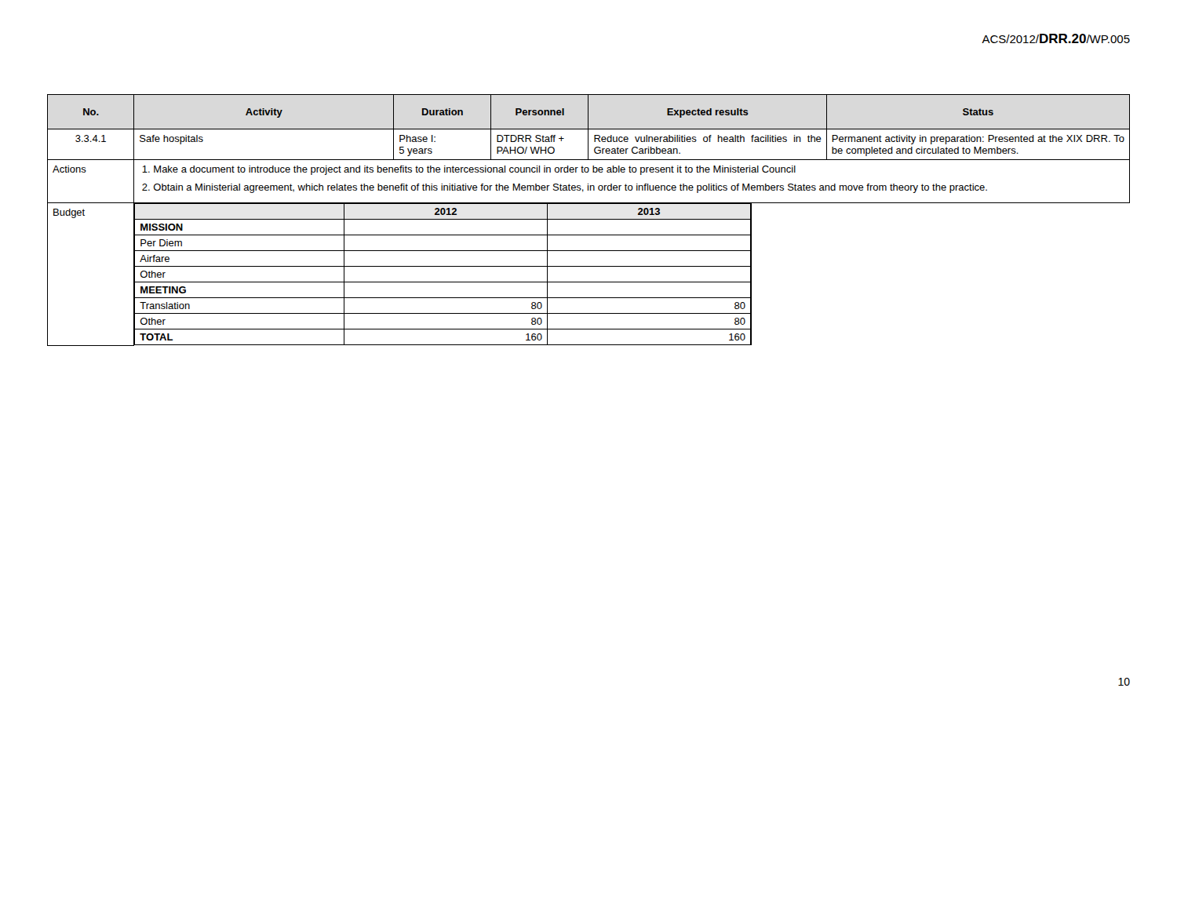ACS/2012/DRR.20/WP.005
| No. | Activity | Duration | Personnel | Expected results | Status |
| --- | --- | --- | --- | --- | --- |
| 3.3.4.1 | Safe hospitals | Phase I: 5 years | DTDRR Staff + PAHO/ WHO | Reduce vulnerabilities of health facilities in the Greater Caribbean. | Permanent activity in preparation: Presented at the XIX DRR. To be completed and circulated to Members. |
| Actions | Make a document to introduce the project and its benefits to the intercessional council in order to be able to present it to the Ministerial Council Obtain a Ministerial agreement, which relates the benefit of this initiative for the Member States, in order to influence the politics of Members States and move from theory to the practice. |
| Budget | / / 2012 / 2013 / / MISSION / / / / Per Diem / / / / Airfare / / / / Other / / / / MEETING / / / / Translation / 80 / 80 / / Other / 80 / 80 / / TOTAL / 160 / 160 / |
10